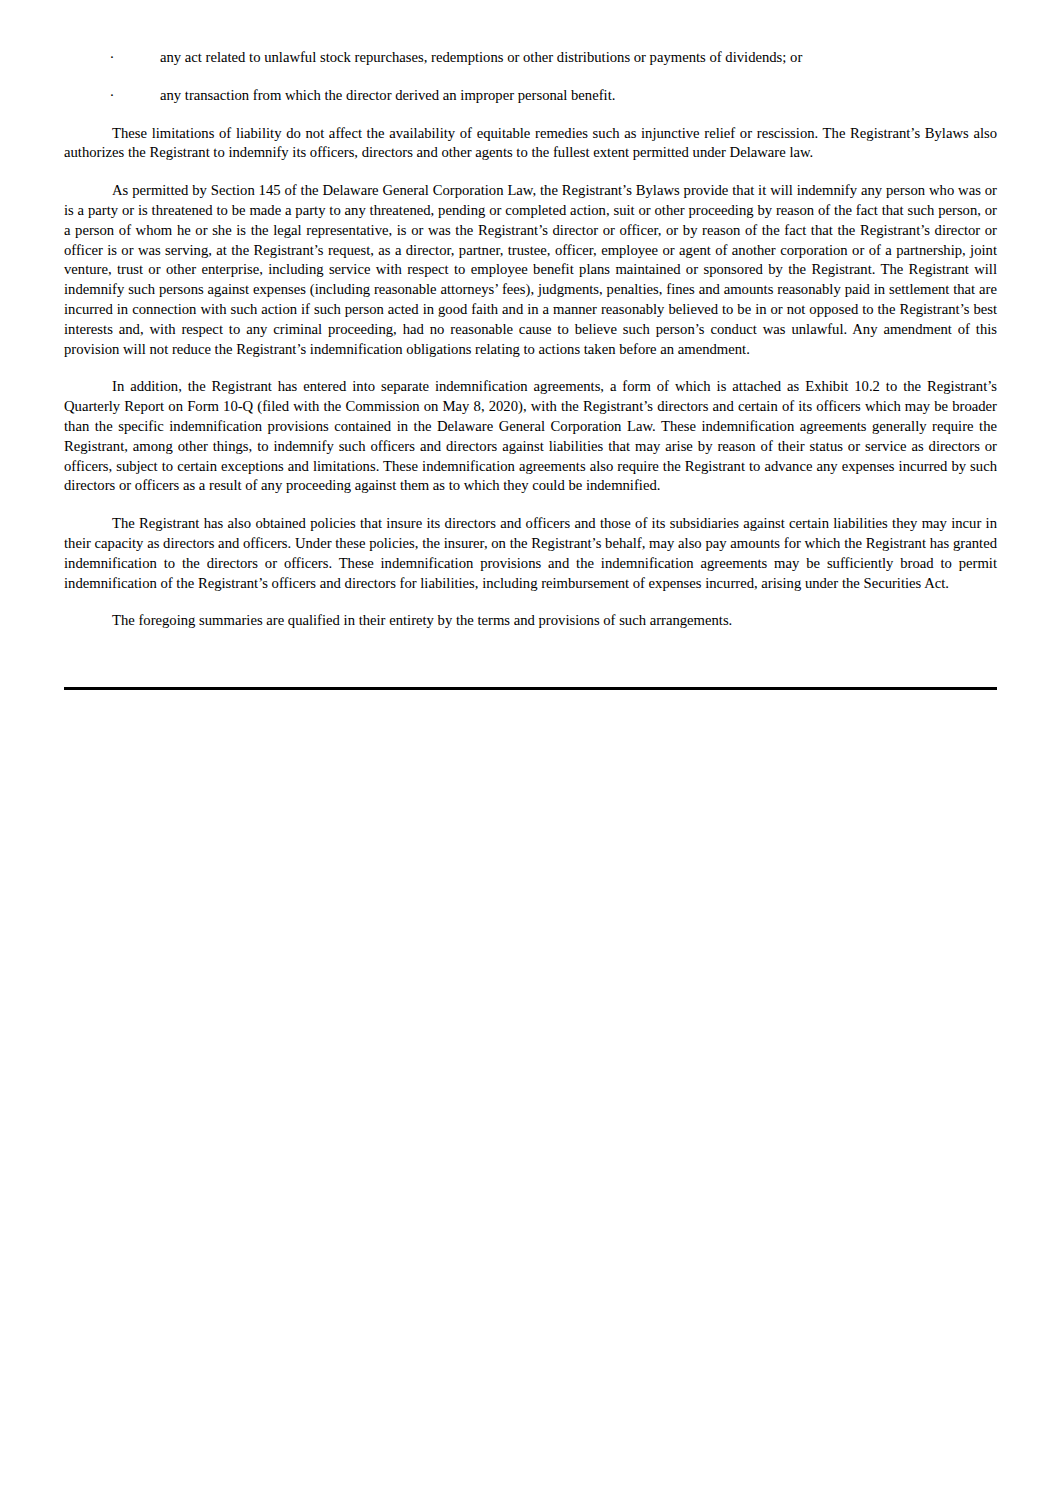·
any act related to unlawful stock repurchases, redemptions or other distributions or payments of dividends; or
·
any transaction from which the director derived an improper personal benefit.
These limitations of liability do not affect the availability of equitable remedies such as injunctive relief or rescission. The Registrant’s Bylaws also authorizes the Registrant to indemnify its officers, directors and other agents to the fullest extent permitted under Delaware law.
As permitted by Section 145 of the Delaware General Corporation Law, the Registrant’s Bylaws provide that it will indemnify any person who was or is a party or is threatened to be made a party to any threatened, pending or completed action, suit or other proceeding by reason of the fact that such person, or a person of whom he or she is the legal representative, is or was the Registrant’s director or officer, or by reason of the fact that the Registrant’s director or officer is or was serving, at the Registrant’s request, as a director, partner, trustee, officer, employee or agent of another corporation or of a partnership, joint venture, trust or other enterprise, including service with respect to employee benefit plans maintained or sponsored by the Registrant. The Registrant will indemnify such persons against expenses (including reasonable attorneys’ fees), judgments, penalties, fines and amounts reasonably paid in settlement that are incurred in connection with such action if such person acted in good faith and in a manner reasonably believed to be in or not opposed to the Registrant’s best interests and, with respect to any criminal proceeding, had no reasonable cause to believe such person’s conduct was unlawful. Any amendment of this provision will not reduce the Registrant’s indemnification obligations relating to actions taken before an amendment.
In addition, the Registrant has entered into separate indemnification agreements, a form of which is attached as Exhibit 10.2 to the Registrant’s Quarterly Report on Form 10-Q (filed with the Commission on May 8, 2020), with the Registrant’s directors and certain of its officers which may be broader than the specific indemnification provisions contained in the Delaware General Corporation Law. These indemnification agreements generally require the Registrant, among other things, to indemnify such officers and directors against liabilities that may arise by reason of their status or service as directors or officers, subject to certain exceptions and limitations. These indemnification agreements also require the Registrant to advance any expenses incurred by such directors or officers as a result of any proceeding against them as to which they could be indemnified.
The Registrant has also obtained policies that insure its directors and officers and those of its subsidiaries against certain liabilities they may incur in their capacity as directors and officers. Under these policies, the insurer, on the Registrant’s behalf, may also pay amounts for which the Registrant has granted indemnification to the directors or officers. These indemnification provisions and the indemnification agreements may be sufficiently broad to permit indemnification of the Registrant’s officers and directors for liabilities, including reimbursement of expenses incurred, arising under the Securities Act.
The foregoing summaries are qualified in their entirety by the terms and provisions of such arrangements.